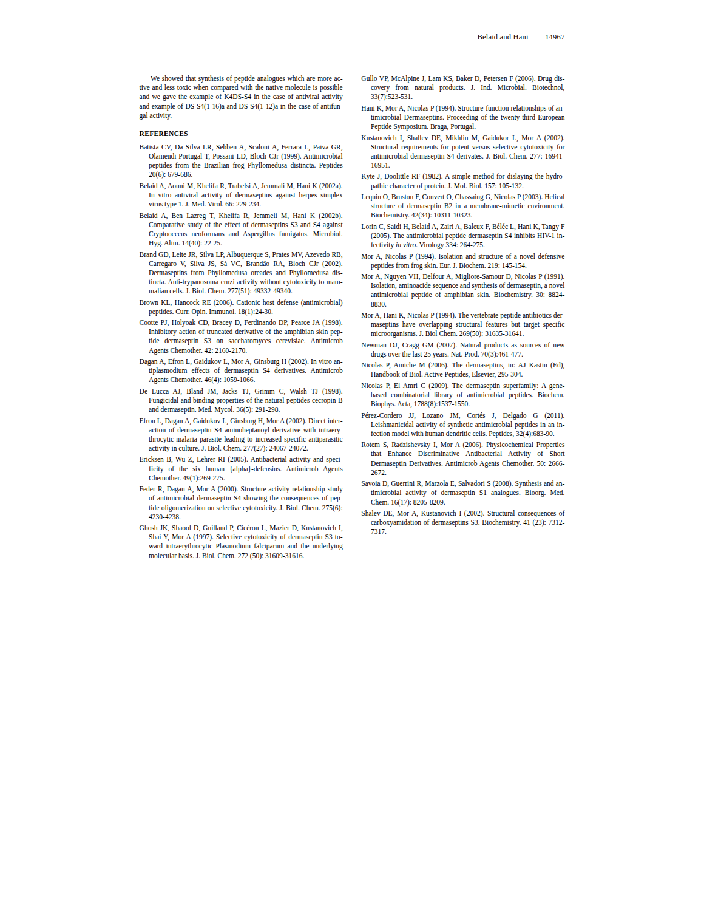Belaid and Hani 14967
We showed that synthesis of peptide analogues which are more active and less toxic when compared with the native molecule is possible and we gave the example of K4DS-S4 in the case of antiviral activity and example of DS-S4(1-16)a and DS-S4(1-12)a in the case of antifungal activity.
REFERENCES
Batista CV, Da Silva LR, Sebben A, Scaloni A, Ferrara L, Paiva GR, Olamendi-Portugal T, Possani LD, Bloch CJr (1999). Antimicrobial peptides from the Brazilian frog Phyllomedusa distincta. Peptides 20(6): 679-686.
Belaid A, Aouni M, Khelifa R, Trabelsi A, Jemmali M, Hani K (2002a). In vitro antiviral activity of dermaseptins against herpes simplex virus type 1. J. Med. Virol. 66: 229-234.
Belaid A, Ben Lazreg T, Khelifa R, Jemmeli M, Hani K (2002b). Comparative study of the effect of dermaseptins S3 and S4 against Cryptoocccus neoformans and Aspergillus fumigatus. Microbiol. Hyg. Alim. 14(40): 22-25.
Brand GD, Leite JR, Silva LP, Albuquerque S, Prates MV, Azevedo RB, Carregaro V, Silva JS, Sá VC, Brandão RA, Bloch CJr (2002). Dermaseptins from Phyllomedusa oreades and Phyllomedusa distincta. Anti-trypanosoma cruzi activity without cytotoxicity to mammalian cells. J. Biol. Chem. 277(51): 49332-49340.
Brown KL, Hancock RE (2006). Cationic host defense (antimicrobial) peptides. Curr. Opin. Immunol. 18(1):24-30.
Cootte PJ, Holyoak CD, Bracey D, Ferdinando DP, Pearce JA (1998). Inhibitory action of truncated derivative of the amphibian skin peptide dermaseptin S3 on saccharomyces cerevisiae. Antimicrob Agents Chemother. 42: 2160-2170.
Dagan A, Efron L, Gaidukov L, Mor A, Ginsburg H (2002). In vitro antiplasmodium effects of dermaseptin S4 derivatives. Antimicrob Agents Chemother. 46(4): 1059-1066.
De Lucca AJ, Bland JM, Jacks TJ, Grimm C, Walsh TJ (1998). Fungicidal and binding properties of the natural peptides cecropin B and dermaseptin. Med. Mycol. 36(5): 291-298.
Efron L, Dagan A, Gaidukov L, Ginsburg H, Mor A (2002). Direct interaction of dermaseptin S4 aminoheptanoyl derivative with intraerythrocytic malaria parasite leading to increased specific antiparasitic activity in culture. J. Biol. Chem. 277(27): 24067-24072.
Ericksen B, Wu Z, Lehrer RI (2005). Antibacterial activity and specificity of the six human {alpha}-defensins. Antimicrob Agents Chemother. 49(1):269-275.
Feder R, Dagan A, Mor A (2000). Structure-activity relationship study of antimicrobial dermaseptin S4 showing the consequences of peptide oligomerization on selective cytotoxicity. J. Biol. Chem. 275(6): 4230-4238.
Ghosh JK, Shaool D, Guillaud P, Cicéron L, Mazier D, Kustanovich I, Shai Y, Mor A (1997). Selective cytotoxicity of dermaseptin S3 toward intraerythrocytic Plasmodium falciparum and the underlying molecular basis. J. Biol. Chem. 272 (50): 31609-31616.
Gullo VP, McAlpine J, Lam KS, Baker D, Petersen F (2006). Drug discovery from natural products. J. Ind. Microbial. Biotechnol, 33(7):523-531.
Hani K, Mor A, Nicolas P (1994). Structure-function relationships of antimicrobial Dermaseptins. Proceeding of the twenty-third European Peptide Symposium. Braga, Portugal.
Kustanovich I, Shallev DE, Mikhlin M, Gaidukor L, Mor A (2002). Structural requirements for potent versus selective cytotoxicity for antimicrobial dermaseptin S4 derivates. J. Biol. Chem. 277: 16941-16951.
Kyte J, Doolittle RF (1982). A simple method for dislaying the hydropathic character of protein. J. Mol. Biol. 157: 105-132.
Lequin O, Bruston F, Convert O, Chassaing G, Nicolas P (2003). Helical structure of dermaseptin B2 in a membrane-mimetic environment. Biochemistry. 42(34): 10311-10323.
Lorin C, Saidi H, Belaid A, Zairi A, Baleux F, Béléc L, Hani K, Tangy F (2005). The antimicrobial peptide dermaseptin S4 inhibits HIV-1 infectivity in vitro. Virology 334: 264-275.
Mor A, Nicolas P (1994). Isolation and structure of a novel defensive peptides from frog skin. Eur. J. Biochem. 219: 145-154.
Mor A, Nguyen VH, Delfour A, Migliore-Samour D, Nicolas P (1991). Isolation, aminoacide sequence and synthesis of dermaseptin, a novel antimicrobial peptide of amphibian skin. Biochemistry. 30: 8824-8830.
Mor A, Hani K, Nicolas P (1994). The vertebrate peptide antibiotics dermaseptins have overlapping structural features but target specific microorganisms. J. Biol Chem. 269(50): 31635-31641.
Newman DJ, Cragg GM (2007). Natural products as sources of new drugs over the last 25 years. Nat. Prod. 70(3):461-477.
Nicolas P, Amiche M (2006). The dermaseptins, in: AJ Kastin (Ed), Handbook of Biol. Active Peptides, Elsevier, 295-304.
Nicolas P, El Amri C (2009). The dermaseptin superfamily: A gene-based combinatorial library of antimicrobial peptides. Biochem. Biophys. Acta, 1788(8):1537-1550.
Pérez-Cordero JJ, Lozano JM, Cortés J, Delgado G (2011). Leishmanicidal activity of synthetic antimicrobial peptides in an infection model with human dendritic cells. Peptides, 32(4):683-90.
Rotem S, Radzishevsky I, Mor A (2006). Physicochemical Properties that Enhance Discriminative Antibacterial Activity of Short Dermaseptin Derivatives. Antimicrob Agents Chemother. 50: 2666-2672.
Savoia D, Guerrini R, Marzola E, Salvadori S (2008). Synthesis and antimicrobial activity of dermaseptin S1 analogues. Bioorg. Med. Chem. 16(17): 8205-8209.
Shalev DE, Mor A, Kustanovich I (2002). Structural consequences of carboxyamidation of dermaseptins S3. Biochemistry. 41 (23): 7312-7317.